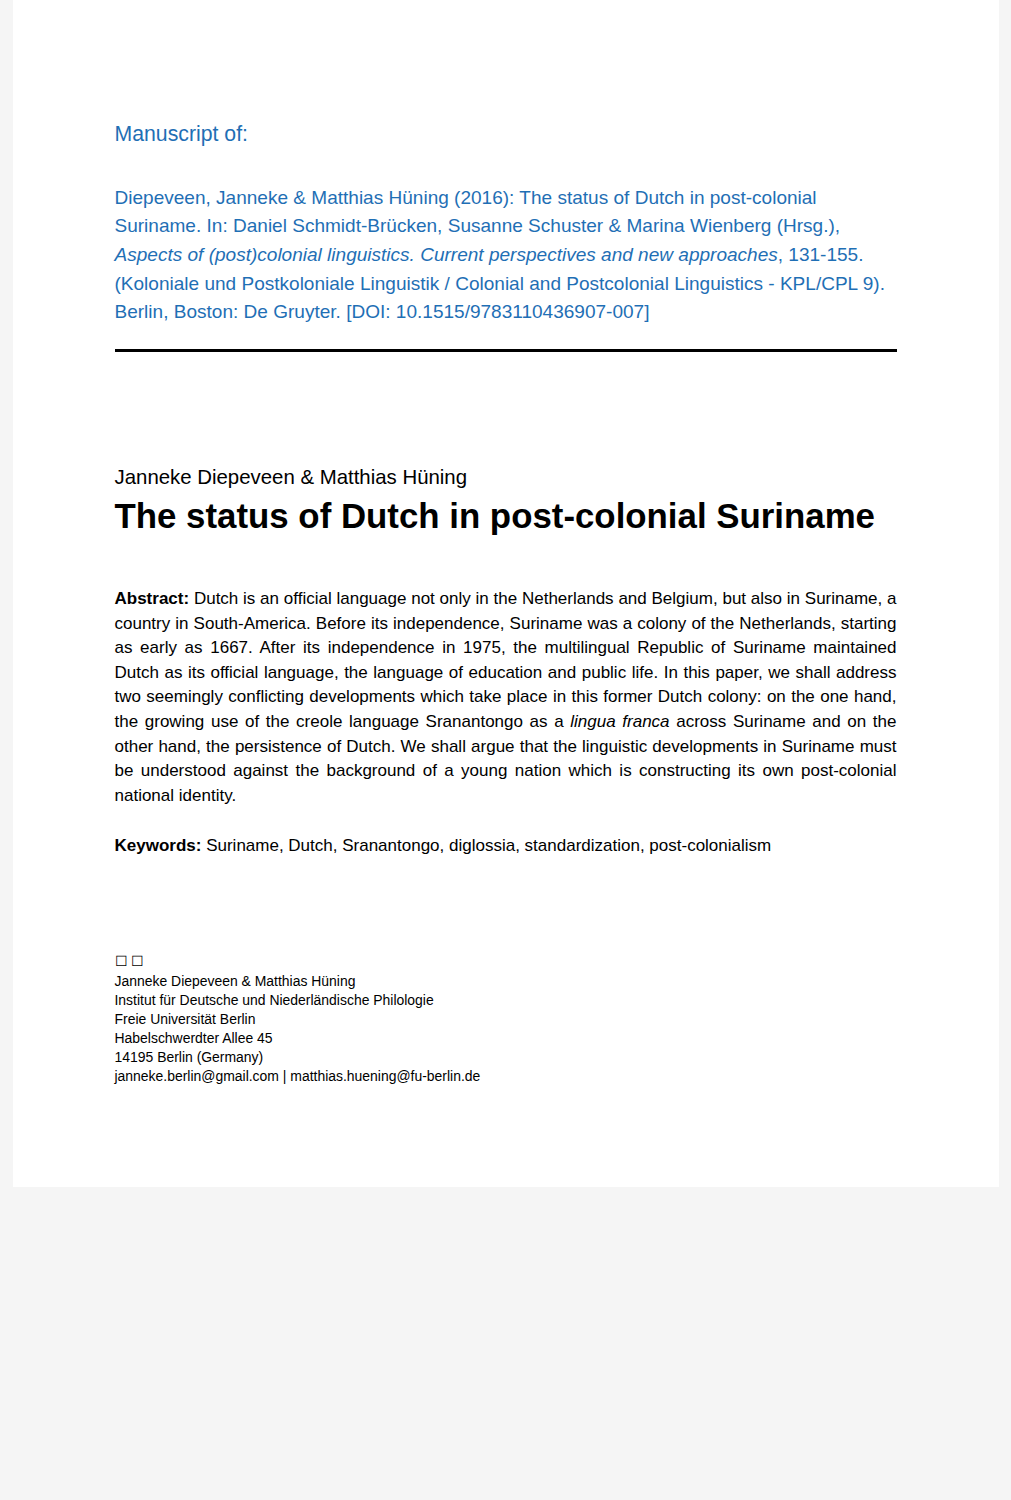Manuscript of:
Diepeveen, Janneke & Matthias Hüning (2016): The status of Dutch in post-colonial Suriname. In: Daniel Schmidt-Brücken, Susanne Schuster & Marina Wienberg (Hrsg.), Aspects of (post)colonial linguistics. Current perspectives and new approaches, 131-155. (Koloniale und Postkoloniale Linguistik / Colonial and Postcolonial Linguistics - KPL/CPL 9). Berlin, Boston: De Gruyter. [DOI: 10.1515/9783110436907-007]
Janneke Diepeveen & Matthias Hüning
The status of Dutch in post-colonial Suriname
Abstract: Dutch is an official language not only in the Netherlands and Belgium, but also in Suriname, a country in South-America. Before its independence, Suriname was a colony of the Netherlands, starting as early as 1667. After its independence in 1975, the multilingual Republic of Suriname maintained Dutch as its official language, the language of education and public life. In this paper, we shall address two seemingly conflicting developments which take place in this former Dutch colony: on the one hand, the growing use of the creole language Sranantongo as a lingua franca across Suriname and on the other hand, the persistence of Dutch. We shall argue that the linguistic developments in Suriname must be understood against the background of a young nation which is constructing its own post-colonial national identity.
Keywords: Suriname, Dutch, Sranantongo, diglossia, standardization, post-colonialism
☐☐ Janneke Diepeveen & Matthias Hüning Institut für Deutsche und Niederländische Philologie Freie Universität Berlin Habelschwerdter Allee 45 14195 Berlin (Germany) janneke.berlin@gmail.com | matthias.huening@fu-berlin.de